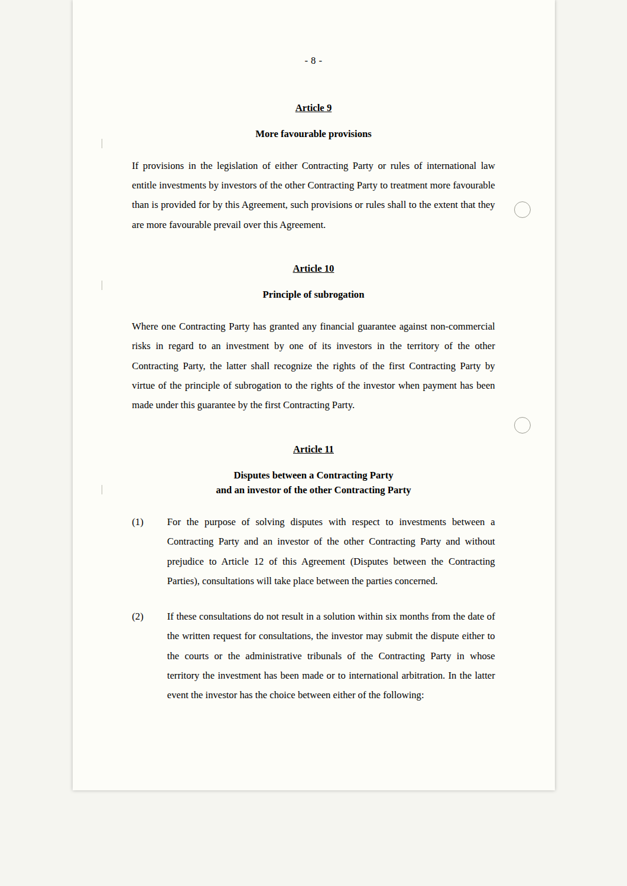- 8 -
Article 9
More favourable provisions
If provisions in the legislation of either Contracting Party or rules of international law entitle investments by investors of the other Contracting Party to treatment more favourable than is provided for by this Agreement, such provisions or rules shall to the extent that they are more favourable prevail over this Agreement.
Article 10
Principle of subrogation
Where one Contracting Party has granted any financial guarantee against non-commercial risks in regard to an investment by one of its investors in the territory of the other Contracting Party, the latter shall recognize the rights of the first Contracting Party by virtue of the principle of subrogation to the rights of the investor when payment has been made under this guarantee by the first Contracting Party.
Article 11
Disputes between a Contracting Party
and an investor of the other Contracting Party
(1)
For the purpose of solving disputes with respect to investments between a Contracting Party and an investor of the other Contracting Party and without prejudice to Article 12 of this Agreement (Disputes between the Contracting Parties), consultations will take place between the parties concerned.
(2)
If these consultations do not result in a solution within six months from the date of the written request for consultations, the investor may submit the dispute either to the courts or the administrative tribunals of the Contracting Party in whose territory the investment has been made or to international arbitration. In the latter event the investor has the choice between either of the following: